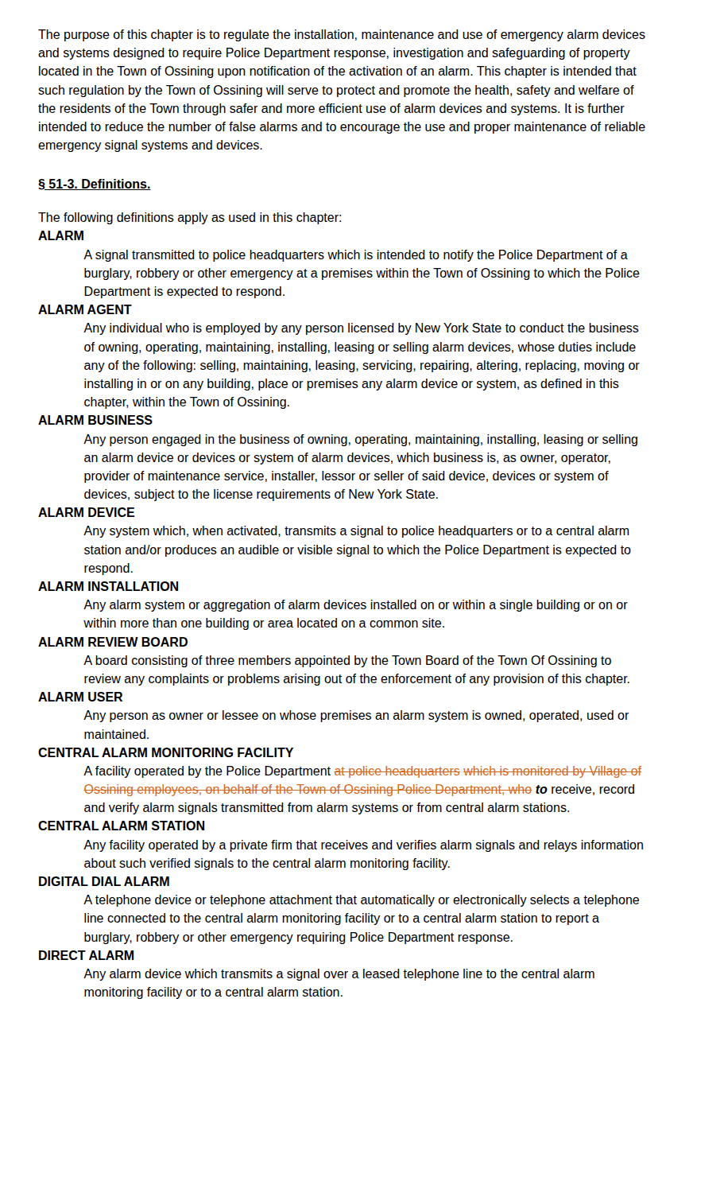The purpose of this chapter is to regulate the installation, maintenance and use of emergency alarm devices and systems designed to require Police Department response, investigation and safeguarding of property located in the Town of Ossining upon notification of the activation of an alarm. This chapter is intended that such regulation by the Town of Ossining will serve to protect and promote the health, safety and welfare of the residents of the Town through safer and more efficient use of alarm devices and systems. It is further intended to reduce the number of false alarms and to encourage the use and proper maintenance of reliable emergency signal systems and devices.
§ 51-3. Definitions.
The following definitions apply as used in this chapter:
ALARM
A signal transmitted to police headquarters which is intended to notify the Police Department of a burglary, robbery or other emergency at a premises within the Town of Ossining to which the Police Department is expected to respond.
ALARM AGENT
Any individual who is employed by any person licensed by New York State to conduct the business of owning, operating, maintaining, installing, leasing or selling alarm devices, whose duties include any of the following: selling, maintaining, leasing, servicing, repairing, altering, replacing, moving or installing in or on any building, place or premises any alarm device or system, as defined in this chapter, within the Town of Ossining.
ALARM BUSINESS
Any person engaged in the business of owning, operating, maintaining, installing, leasing or selling an alarm device or devices or system of alarm devices, which business is, as owner, operator, provider of maintenance service, installer, lessor or seller of said device, devices or system of devices, subject to the license requirements of New York State.
ALARM DEVICE
Any system which, when activated, transmits a signal to police headquarters or to a central alarm station and/or produces an audible or visible signal to which the Police Department is expected to respond.
ALARM INSTALLATION
Any alarm system or aggregation of alarm devices installed on or within a single building or on or within more than one building or area located on a common site.
ALARM REVIEW BOARD
A board consisting of three members appointed by the Town Board of the Town Of Ossining to review any complaints or problems arising out of the enforcement of any provision of this chapter.
ALARM USER
Any person as owner or lessee on whose premises an alarm system is owned, operated, used or maintained.
CENTRAL ALARM MONITORING FACILITY
A facility operated by the Police Department at police headquarters which is monitored by Village of Ossining employees, on behalf of the Town of Ossining Police Department, who to receive, record and verify alarm signals transmitted from alarm systems or from central alarm stations.
CENTRAL ALARM STATION
Any facility operated by a private firm that receives and verifies alarm signals and relays information about such verified signals to the central alarm monitoring facility.
DIGITAL DIAL ALARM
A telephone device or telephone attachment that automatically or electronically selects a telephone line connected to the central alarm monitoring facility or to a central alarm station to report a burglary, robbery or other emergency requiring Police Department response.
DIRECT ALARM
Any alarm device which transmits a signal over a leased telephone line to the central alarm monitoring facility or to a central alarm station.